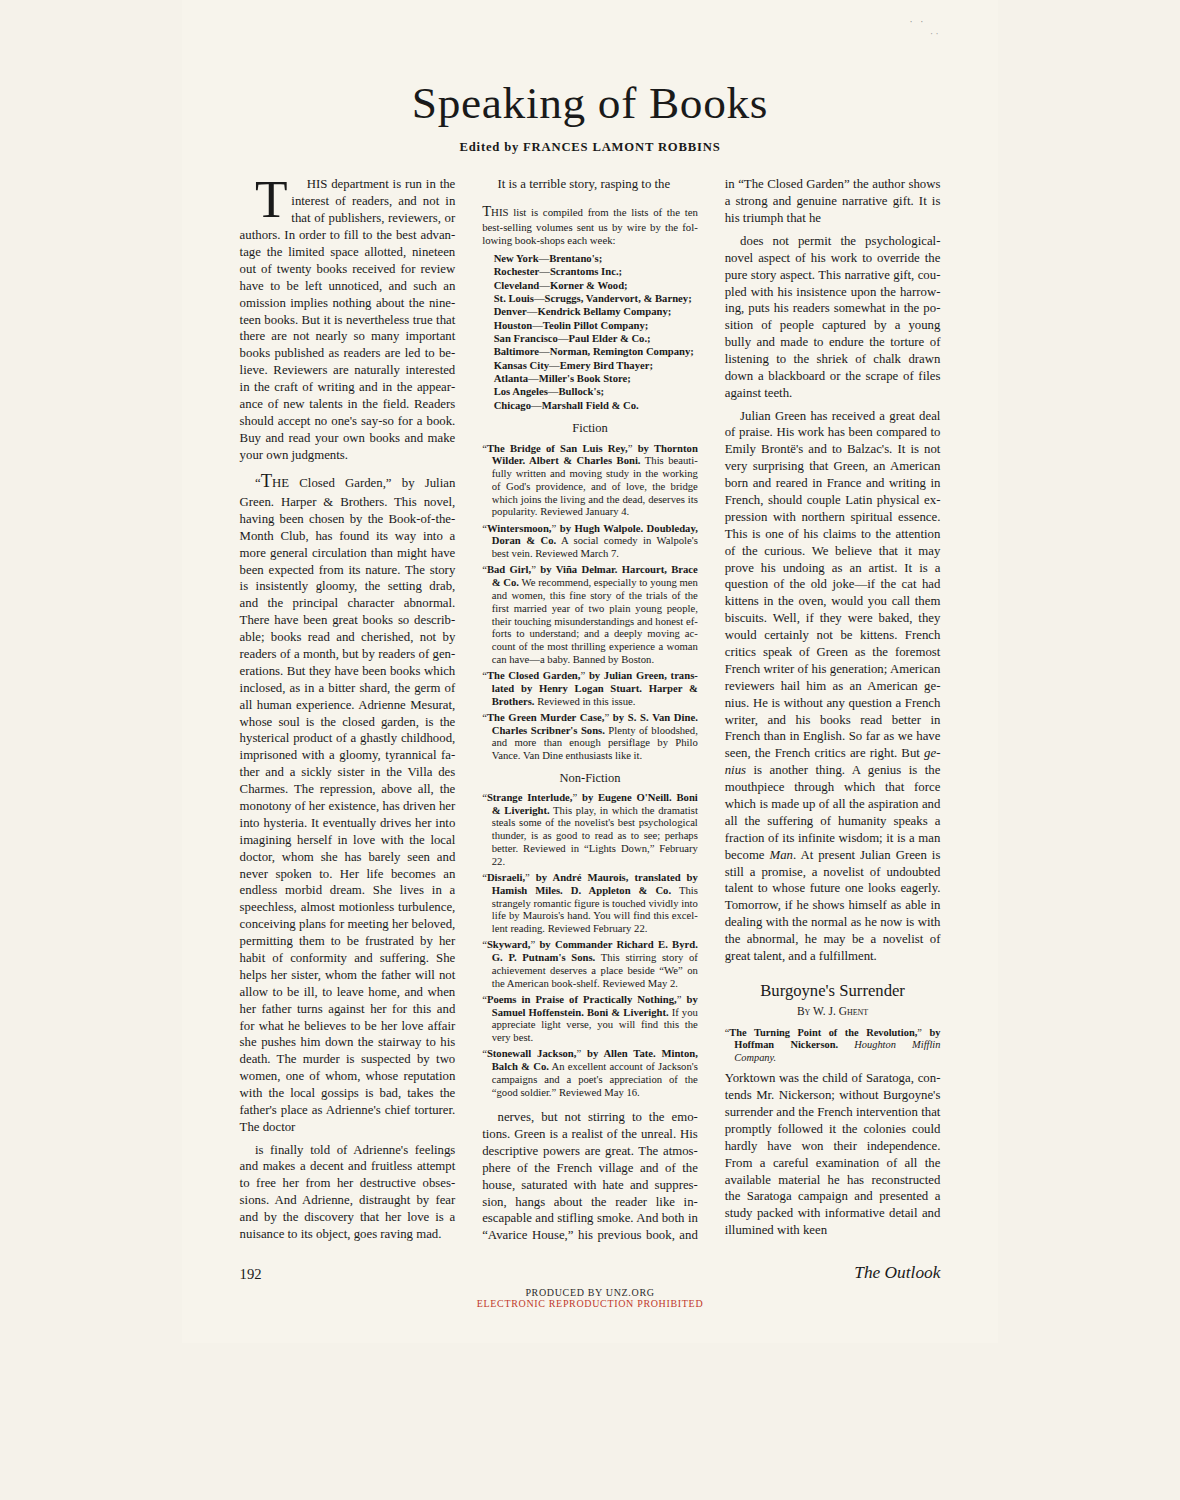· ·
· ·
Speaking of Books
Edited by FRANCES LAMONT ROBBINS
THIS department is run in the interest of readers, and not in that of publishers, reviewers, or authors. In order to fill to the best advantage the limited space allotted, nineteen out of twenty books received for review have to be left unnoticed, and such an omission implies nothing about the nineteen books. But it is nevertheless true that there are not nearly so many important books published as readers are led to believe. Reviewers are naturally interested in the craft of writing and in the appearance of new talents in the field. Readers should accept no one's say-so for a book. Buy and read your own books and make your own judgments.
“THE Closed Garden,” by Julian Green. Harper & Brothers. This novel, having been chosen by the Book-of-the-Month Club, has found its way into a more general circulation than might have been expected from its nature. The story is insistently gloomy, the setting drab, and the principal character abnormal. There have been great books so describable; books read and cherished, not by readers of a month, but by readers of generations. But they have been books which inclosed, as in a bitter shard, the germ of all human experience. Adrienne Mesurat, whose soul is the closed garden, is the hysterical product of a ghastly childhood, imprisoned with a gloomy, tyrannical father and a sickly sister in the Villa des Charmes. The repression, above all, the monotony of her existence, has driven her into hysteria. It eventually drives her into imagining herself in love with the local doctor, whom she has barely seen and never spoken to. Her life becomes an endless morbid dream. She lives in a speechless, almost motionless turbulence, conceiving plans for meeting her beloved, permitting them to be frustrated by her habit of conformity and suffering. She helps her sister, whom the father will not allow to be ill, to leave home, and when her father turns against her for this and for what he believes to be her love affair she pushes him down the stairway to his death. The murder is suspected by two women, one of whom, whose reputation with the local gossips is bad, takes the father's place as Adrienne's chief torturer. The doctor
is finally told of Adrienne's feelings and makes a decent and fruitless attempt to free her from her destructive obsessions. And Adrienne, distraught by fear and by the discovery that her love is a nuisance to its object, goes raving mad.
It is a terrible story, rasping to the
THIS list is compiled from the lists of the ten best-selling volumes sent us by wire by the following book-shops each week:
New York—Brentano's;
Rochester—Scrantoms Inc.;
Cleveland—Korner & Wood;
St. Louis—Scruggs, Vandervort, & Barney;
Denver—Kendrick Bellamy Company;
Houston—Teolin Pillot Company;
San Francisco—Paul Elder & Co.;
Baltimore—Norman, Remington Company;
Kansas City—Emery Bird Thayer;
Atlanta—Miller's Book Store;
Los Angeles—Bullock's;
Chicago—Marshall Field & Co.
Fiction
“The Bridge of San Luis Rey,” by Thornton Wilder. Albert & Charles Boni. This beautifully written and moving study in the working of God's providence, and of love, the bridge which joins the living and the dead, deserves its popularity. Reviewed January 4.
“Wintersmoon,” by Hugh Walpole. Doubleday, Doran & Co. A social comedy in Walpole's best vein. Reviewed March 7.
“Bad Girl,” by Viña Delmar. Harcourt, Brace & Co. We recommend, especially to young men and women, this fine story of the trials of the first married year of two plain young people, their touching misunderstandings and honest efforts to understand; and a deeply moving account of the most thrilling experience a woman can have—a baby. Banned by Boston.
“The Closed Garden,” by Julian Green, translated by Henry Logan Stuart. Harper & Brothers. Reviewed in this issue.
“The Green Murder Case,” by S. S. Van Dine. Charles Scribner's Sons. Plenty of bloodshed, and more than enough persiflage by Philo Vance. Van Dine enthusiasts like it.
Non-Fiction
“Strange Interlude,” by Eugene O'Neill. Boni & Liveright. This play, in which the dramatist steals some of the novelist's best psychological thunder, is as good to read as to see; perhaps better. Reviewed in “Lights Down,” February 22.
“Disraeli,” by André Maurois, translated by Hamish Miles. D. Appleton & Co. This strangely romantic figure is touched vividly into life by Maurois's hand. You will find this excellent reading. Reviewed February 22.
“Skyward,” by Commander Richard E. Byrd. G. P. Putnam's Sons. This stirring story of achievement deserves a place beside “We” on the American book-shelf. Reviewed May 2.
“Poems in Praise of Practically Nothing,” by Samuel Hoffenstein. Boni & Liveright. If you appreciate light verse, you will find this the very best.
“Stonewall Jackson,” by Allen Tate. Minton, Balch & Co. An excellent account of Jackson's campaigns and a poet's appreciation of the “good soldier.” Reviewed May 16.
nerves, but not stirring to the emotions. Green is a realist of the unreal. His descriptive powers are great. The atmosphere of the French village and of the house, saturated with hate and suppression, hangs about the reader like inescapable and stifling smoke. And both in “Avarice House,” his previous book, and in “The Closed Garden” the author shows a strong and genuine narrative gift. It is his triumph that he
does not permit the psychological-novel aspect of his work to override the pure story aspect. This narrative gift, coupled with his insistence upon the harrowing, puts his readers somewhat in the position of people captured by a young bully and made to endure the torture of listening to the shriek of chalk drawn down a blackboard or the scrape of files against teeth.
Julian Green has received a great deal of praise. His work has been compared to Emily Brontë's and to Balzac's. It is not very surprising that Green, an American born and reared in France and writing in French, should couple Latin physical expression with northern spiritual essence. This is one of his claims to the attention of the curious. We believe that it may prove his undoing as an artist. It is a question of the old joke—if the cat had kittens in the oven, would you call them biscuits. Well, if they were baked, they would certainly not be kittens. French critics speak of Green as the foremost French writer of his generation; American reviewers hail him as an American genius. He is without any question a French writer, and his books read better in French than in English. So far as we have seen, the French critics are right. But genius is another thing. A genius is the mouthpiece through which that force which is made up of all the aspiration and all the suffering of humanity speaks a fraction of its infinite wisdom; it is a man become Man. At present Julian Green is still a promise, a novelist of undoubted talent to whose future one looks eagerly. Tomorrow, if he shows himself as able in dealing with the normal as he now is with the abnormal, he may be a novelist of great talent, and a fulfillment.
Burgoyne's Surrender
By W. J. Ghent
“The Turning Point of the Revolution,” by Hoffman Nickerson. Houghton Mifflin Company.
Yorktown was the child of Saratoga, contends Mr. Nickerson; without Burgoyne's surrender and the French intervention that promptly followed it the colonies could hardly have won their independence. From a careful examination of all the available material he has reconstructed the Saratoga campaign and presented a study packed with informative detail and illumined with keen
192
The Outlook
PRODUCED BY UNZ.ORG
ELECTRONIC REPRODUCTION PROHIBITED